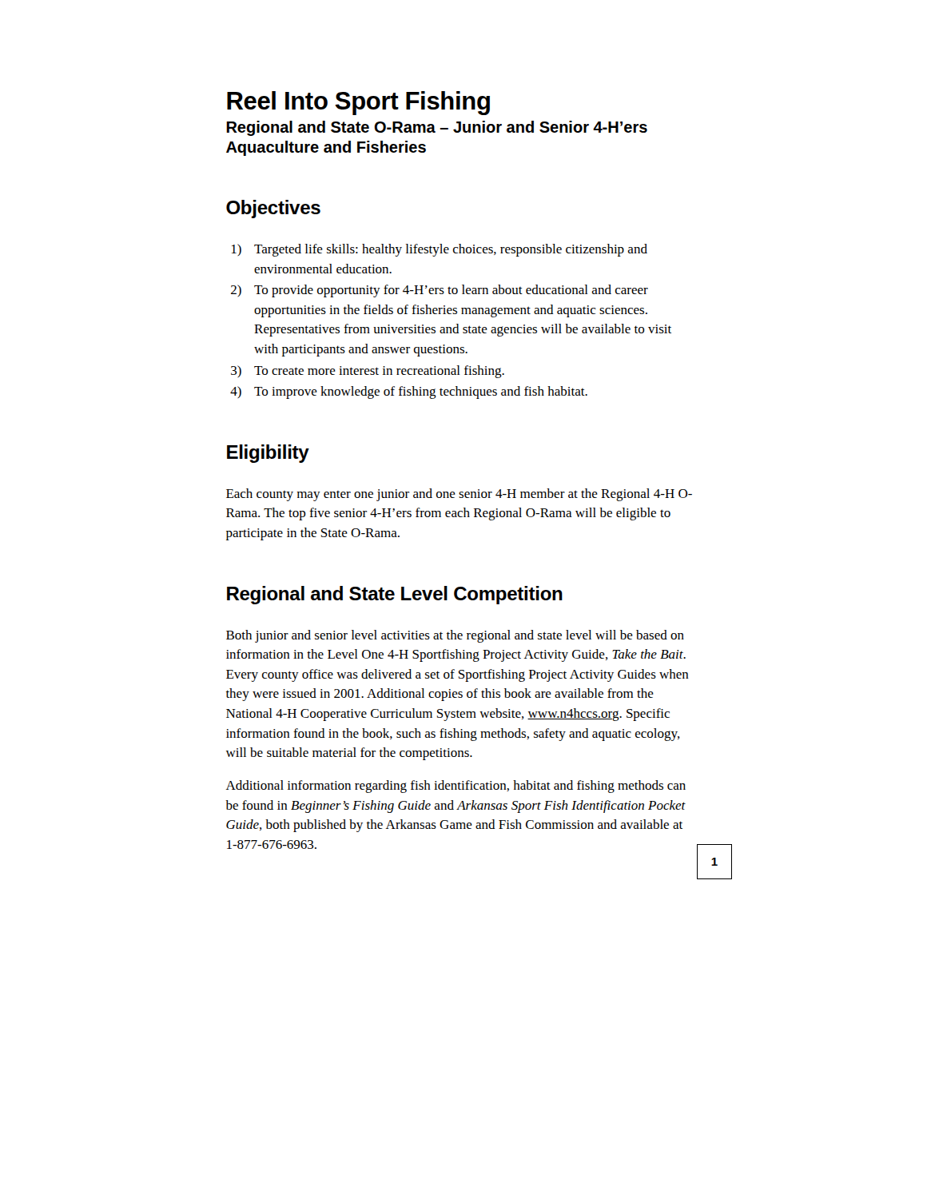Reel Into Sport Fishing
Regional and State O-Rama – Junior and Senior 4-H’ers
Aquaculture and Fisheries
Objectives
1) Targeted life skills: healthy lifestyle choices, responsible citizenship and environmental education.
2) To provide opportunity for 4-H’ers to learn about educational and career opportunities in the fields of fisheries management and aquatic sciences. Representatives from universities and state agencies will be available to visit with participants and answer questions.
3) To create more interest in recreational fishing.
4) To improve knowledge of fishing techniques and fish habitat.
Eligibility
Each county may enter one junior and one senior 4-H member at the Regional 4-H O-Rama. The top five senior 4-H’ers from each Regional O-Rama will be eligible to participate in the State O-Rama.
Regional and State Level Competition
Both junior and senior level activities at the regional and state level will be based on information in the Level One 4-H Sportfishing Project Activity Guide, Take the Bait. Every county office was delivered a set of Sportfishing Project Activity Guides when they were issued in 2001. Additional copies of this book are available from the National 4-H Cooperative Curriculum System website, www.n4hccs.org. Specific information found in the book, such as fishing methods, safety and aquatic ecology, will be suitable material for the competitions.
Additional information regarding fish identification, habitat and fishing methods can be found in Beginner’s Fishing Guide and Arkansas Sport Fish Identification Pocket Guide, both published by the Arkansas Game and Fish Commission and available at 1-877-676-6963.
1